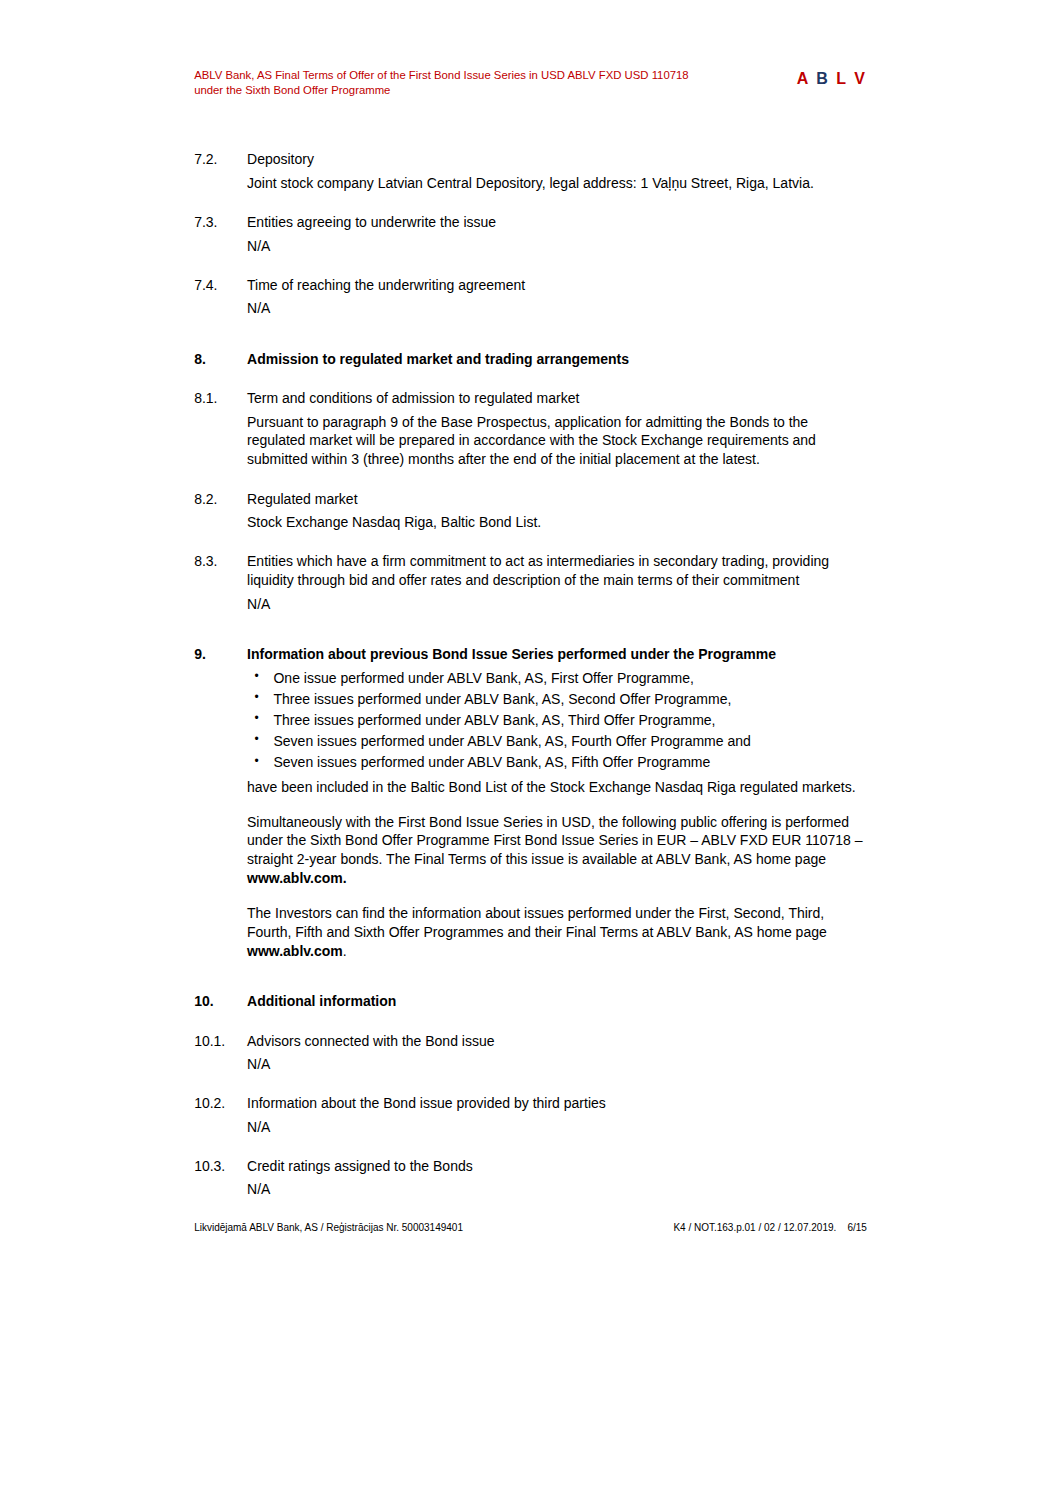ABLV Bank, AS Final Terms of Offer of the First Bond Issue Series in USD ABLV FXD USD 110718
under the Sixth Bond Offer Programme
A B L V
7.2.
Depository
Joint stock company Latvian Central Depository, legal address: 1 Vaļņu Street, Riga, Latvia.
7.3.
Entities agreeing to underwrite the issue
N/A
7.4.
Time of reaching the underwriting agreement
N/A
8.
Admission to regulated market and trading arrangements
8.1.
Term and conditions of admission to regulated market
Pursuant to paragraph 9 of the Base Prospectus, application for admitting the Bonds to the regulated market will be prepared in accordance with the Stock Exchange requirements and submitted within 3 (three) months after the end of the initial placement at the latest.
8.2.
Regulated market
Stock Exchange Nasdaq Riga, Baltic Bond List.
8.3.
Entities which have a firm commitment to act as intermediaries in secondary trading, providing liquidity through bid and offer rates and description of the main terms of their commitment
N/A
9.
Information about previous Bond Issue Series performed under the Programme
One issue performed under ABLV Bank, AS, First Offer Programme,
Three issues performed under ABLV Bank, AS, Second Offer Programme,
Three issues performed under ABLV Bank, AS, Third Offer Programme,
Seven issues performed under ABLV Bank, AS, Fourth Offer Programme and
Seven issues performed under ABLV Bank, AS, Fifth Offer Programme
have been included in the Baltic Bond List of the Stock Exchange Nasdaq Riga regulated markets.
Simultaneously with the First Bond Issue Series in USD, the following public offering is performed under the Sixth Bond Offer Programme First Bond Issue Series in EUR – ABLV FXD EUR 110718 – straight 2-year bonds. The Final Terms of this issue is available at ABLV Bank, AS home page www.ablv.com.
The Investors can find the information about issues performed under the First, Second, Third, Fourth, Fifth and Sixth Offer Programmes and their Final Terms at ABLV Bank, AS home page www.ablv.com.
10.
Additional information
10.1.
Advisors connected with the Bond issue
N/A
10.2.
Information about the Bond issue provided by third parties
N/A
10.3.
Credit ratings assigned to the Bonds
N/A
Likvidējamā ABLV Bank, AS / Reģistrācijas Nr. 50003149401
K4 / NOT.163.p.01 / 02 / 12.07.2019. 6/15